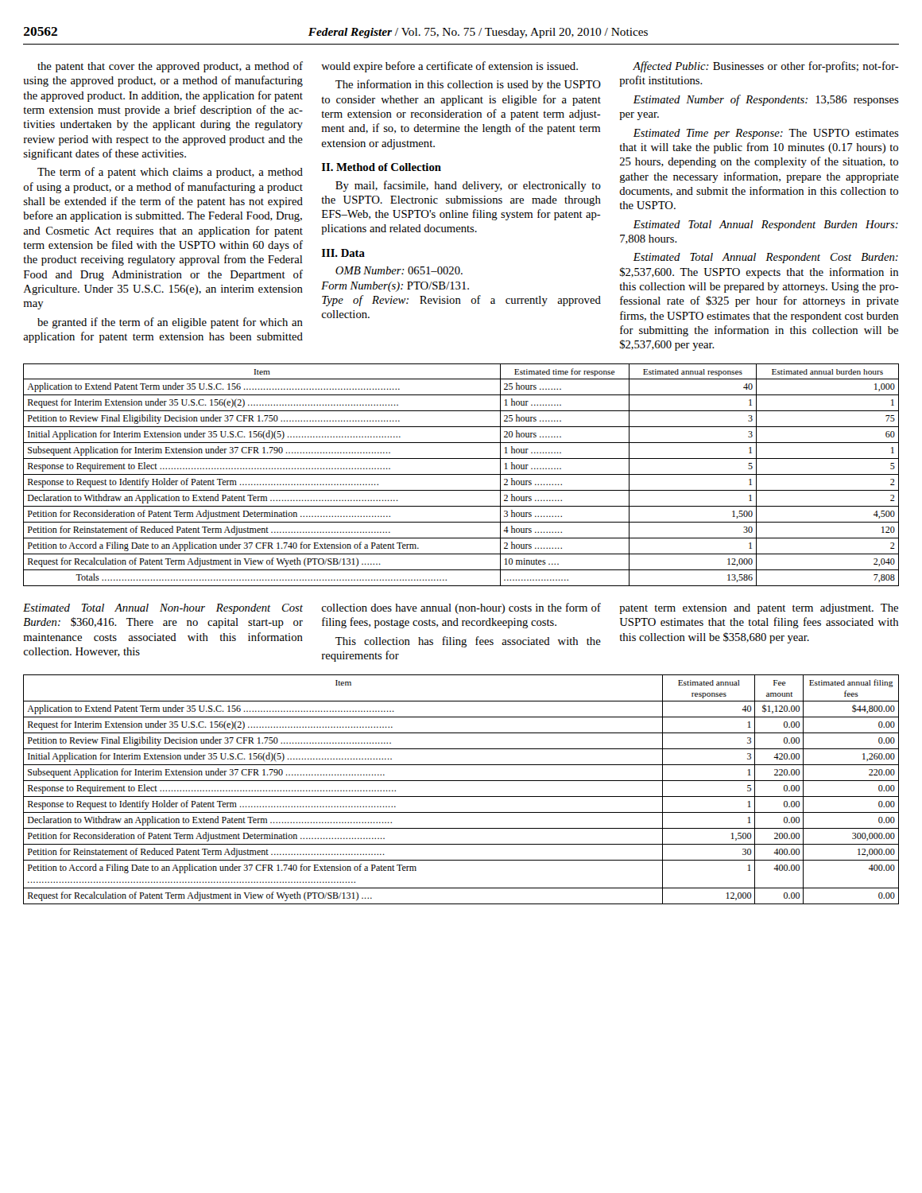20562
Federal Register / Vol. 75, No. 75 / Tuesday, April 20, 2010 / Notices
the patent that cover the approved product, a method of using the approved product, or a method of manufacturing the approved product. In addition, the application for patent term extension must provide a brief description of the activities undertaken by the applicant during the regulatory review period with respect to the approved product and the significant dates of these activities.
The term of a patent which claims a product, a method of using a product, or a method of manufacturing a product shall be extended if the term of the patent has not expired before an application is submitted. The Federal Food, Drug, and Cosmetic Act requires that an application for patent term extension be filed with the USPTO within 60 days of the product receiving regulatory approval from the Federal Food and Drug Administration or the Department of Agriculture. Under 35 U.S.C. 156(e), an interim extension may
be granted if the term of an eligible patent for which an application for patent term extension has been submitted would expire before a certificate of extension is issued.
The information in this collection is used by the USPTO to consider whether an applicant is eligible for a patent term extension or reconsideration of a patent term adjustment and, if so, to determine the length of the patent term extension or adjustment.
II. Method of Collection
By mail, facsimile, hand delivery, or electronically to the USPTO. Electronic submissions are made through EFS–Web, the USPTO's online filing system for patent applications and related documents.
III. Data
OMB Number: 0651–0020.
Form Number(s): PTO/SB/131.
Type of Review: Revision of a currently approved collection.
Affected Public: Businesses or other for-profits; not-for-profit institutions.
Estimated Number of Respondents: 13,586 responses per year.
Estimated Time per Response: The USPTO estimates that it will take the public from 10 minutes (0.17 hours) to 25 hours, depending on the complexity of the situation, to gather the necessary information, prepare the appropriate documents, and submit the information in this collection to the USPTO.
Estimated Total Annual Respondent Burden Hours: 7,808 hours.
Estimated Total Annual Respondent Cost Burden: $2,537,600. The USPTO expects that the information in this collection will be prepared by attorneys. Using the professional rate of $325 per hour for attorneys in private firms, the USPTO estimates that the respondent cost burden for submitting the information in this collection will be $2,537,600 per year.
| Item | Estimated time for response | Estimated annual responses | Estimated annual burden hours |
| --- | --- | --- | --- |
| Application to Extend Patent Term under 35 U.S.C. 156 ....................................................... | 25 hours ........ | 40 | 1,000 |
| Request for Interim Extension under 35 U.S.C. 156(e)(2) ..................................................... | 1 hour ........... | 1 | 1 |
| Petition to Review Final Eligibility Decision under 37 CFR 1.750 .......................................... | 25 hours ........ | 3 | 75 |
| Initial Application for Interim Extension under 35 U.S.C. 156(d)(5) ........................................ | 20 hours ........ | 3 | 60 |
| Subsequent Application for Interim Extension under 37 CFR 1.790 ..................................... | 1 hour ........... | 1 | 1 |
| Response to Requirement to Elect ................................................................................. | 1 hour ........... | 5 | 5 |
| Response to Request to Identify Holder of Patent Term ................................................. | 2 hours .......... | 1 | 2 |
| Declaration to Withdraw an Application to Extend Patent Term ............................................. | 2 hours .......... | 1 | 2 |
| Petition for Reconsideration of Patent Term Adjustment Determination ................................ | 3 hours .......... | 1,500 | 4,500 |
| Petition for Reinstatement of Reduced Patent Term Adjustment .......................................... | 4 hours .......... | 30 | 120 |
| Petition to Accord a Filing Date to an Application under 37 CFR 1.740 for Extension of a Patent Term. | 2 hours .......... | 1 | 2 |
| Request for Recalculation of Patent Term Adjustment in View of Wyeth (PTO/SB/131) ....... | 10 minutes .... | 12,000 | 2,040 |
| Totals ......................................................................................................................... | ....................... | 13,586 | 7,808 |
Estimated Total Annual Non-hour Respondent Cost Burden: $360,416. There are no capital start-up or maintenance costs associated with this information collection. However, this
collection does have annual (non-hour) costs in the form of filing fees, postage costs, and recordkeeping costs.
This collection has filing fees associated with the requirements for
patent term extension and patent term adjustment. The USPTO estimates that the total filing fees associated with this collection will be $358,680 per year.
| Item | Estimated annual responses | Fee amount | Estimated annual filing fees |
| --- | --- | --- | --- |
| Application to Extend Patent Term under 35 U.S.C. 156 ..................................................... | 40 | $1,120.00 | $44,800.00 |
| Request for Interim Extension under 35 U.S.C. 156(e)(2) ................................................... | 1 | 0.00 | 0.00 |
| Petition to Review Final Eligibility Decision under 37 CFR 1.750 ....................................... | 3 | 0.00 | 0.00 |
| Initial Application for Interim Extension under 35 U.S.C. 156(d)(5) ..................................... | 3 | 420.00 | 1,260.00 |
| Subsequent Application for Interim Extension under 37 CFR 1.790 ................................... | 1 | 220.00 | 220.00 |
| Response to Requirement to Elect ................................................................................... | 5 | 0.00 | 0.00 |
| Response to Request to Identify Holder of Patent Term ....................................................... | 1 | 0.00 | 0.00 |
| Declaration to Withdraw an Application to Extend Patent Term ........................................... | 1 | 0.00 | 0.00 |
| Petition for Reconsideration of Patent Term Adjustment Determination .............................. | 1,500 | 200.00 | 300,000.00 |
| Petition for Reinstatement of Reduced Patent Term Adjustment ........................................ | 30 | 400.00 | 12,000.00 |
| Petition to Accord a Filing Date to an Application under 37 CFR 1.740 for Extension of a Patent Term ................................................................................................................... | 1 | 400.00 | 400.00 |
| Request for Recalculation of Patent Term Adjustment in View of Wyeth (PTO/SB/131) .... | 12,000 | 0.00 | 0.00 |